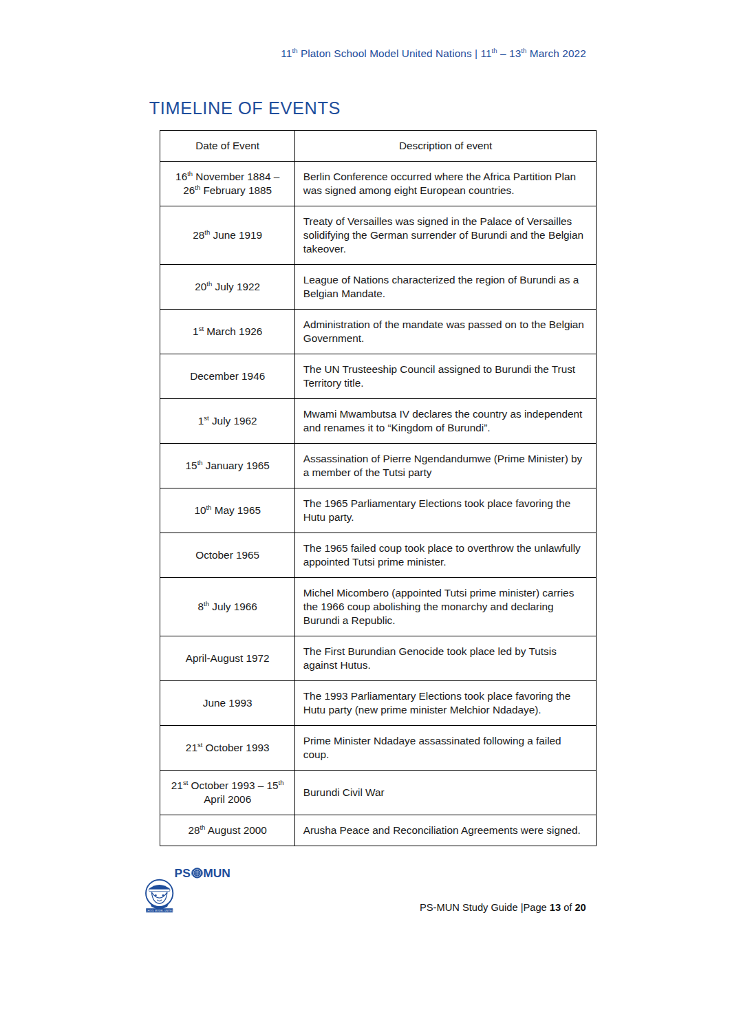11th Platon School Model United Nations | 11th – 13th March 2022
TIMELINE OF EVENTS
| Date of Event | Description of event |
| --- | --- |
| 16 th November 1884 – 26 th February 1885 | Berlin Conference occurred where the Africa Partition Plan was signed among eight European countries. |
| 28 th June 1919 | Treaty of Versailles was signed in the Palace of Versailles solidifying the German surrender of Burundi and the Belgian takeover. |
| 20 th July 1922 | League of Nations characterized the region of Burundi as a Belgian Mandate. |
| 1 st March 1926 | Administration of the mandate was passed on to the Belgian Government. |
| December 1946 | The UN Trusteeship Council assigned to Burundi the Trust Territory title. |
| 1 st July 1962 | Mwami Mwambutsa IV declares the country as independent and renames it to “Kingdom of Burundi”. |
| 15 th January 1965 | Assassination of Pierre Ngendandumwe (Prime Minister) by a member of the Tutsi party |
| 10 th May 1965 | The 1965 Parliamentary Elections took place favoring the Hutu party. |
| October 1965 | The 1965 failed coup took place to overthrow the unlawfully appointed Tutsi prime minister. |
| 8 th July 1966 | Michel Micombero (appointed Tutsi prime minister) carries the 1966 coup abolishing the monarchy and declaring Burundi a Republic. |
| April-August 1972 | The First Burundian Genocide took place led by Tutsis against Hutus. |
| June 1993 | The 1993 Parliamentary Elections took place favoring the Hutu party (new prime minister Melchior Ndadaye). |
| 21 st October 1993 | Prime Minister Ndadaye assassinated following a failed coup. |
| 21 st October 1993 – 15 th April 2006 | Burundi Civil War |
| 28 th August 2000 | Arusha Peace and Reconciliation Agreements were signed. |
PS-MUN logo PS MUN PLATON SCHOOL MODEL UNITED NATIONS
PS-MUN Study Guide |Page 13 of 20